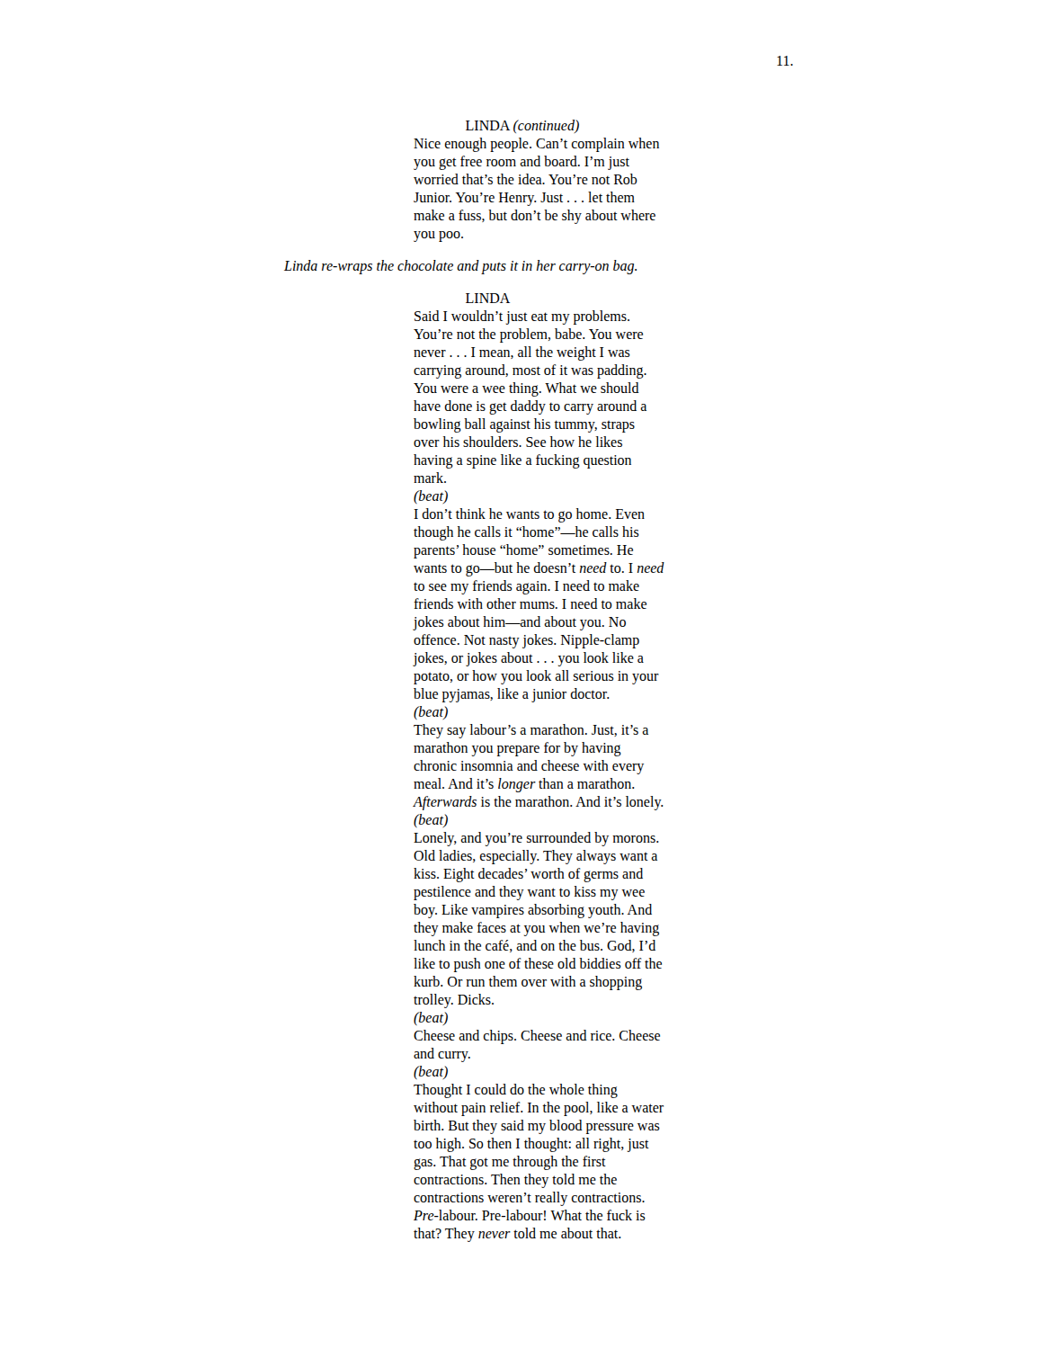11.
LINDA (continued)
Nice enough people. Can’t complain when you get free room and board. I’m just worried that’s the idea. You’re not Rob Junior. You’re Henry. Just . . . let them make a fuss, but don’t be shy about where you poo.
Linda re-wraps the chocolate and puts it in her carry-on bag.
LINDA
Said I wouldn’t just eat my problems. You’re not the problem, babe. You were never . . . I mean, all the weight I was carrying around, most of it was padding. You were a wee thing. What we should have done is get daddy to carry around a bowling ball against his tummy, straps over his shoulders. See how he likes having a spine like a fucking question mark.
(beat)
I don’t think he wants to go home. Even though he calls it “home”—he calls his parents’ house “home” sometimes. He wants to go—but he doesn’t need to. I need to see my friends again. I need to make friends with other mums. I need to make jokes about him—and about you. No offence. Not nasty jokes. Nipple-clamp jokes, or jokes about . . . you look like a potato, or how you look all serious in your blue pyjamas, like a junior doctor.
(beat)
They say labour’s a marathon. Just, it’s a marathon you prepare for by having chronic insomnia and cheese with every meal. And it’s longer than a marathon. Afterwards is the marathon. And it’s lonely.
(beat)
Lonely, and you’re surrounded by morons. Old ladies, especially. They always want a kiss. Eight decades’ worth of germs and pestilence and they want to kiss my wee boy. Like vampires absorbing youth. And they make faces at you when we’re having lunch in the café, and on the bus. God, I’d like to push one of these old biddies off the kurb. Or run them over with a shopping trolley. Dicks.
(beat)
Cheese and chips. Cheese and rice. Cheese and curry.
(beat)
Thought I could do the whole thing without pain relief. In the pool, like a water birth. But they said my blood pressure was too high. So then I thought: all right, just gas. That got me through the first contractions. Then they told me the contractions weren’t really contractions. Pre-labour. Pre-labour! What the fuck is that? They never told me about that.